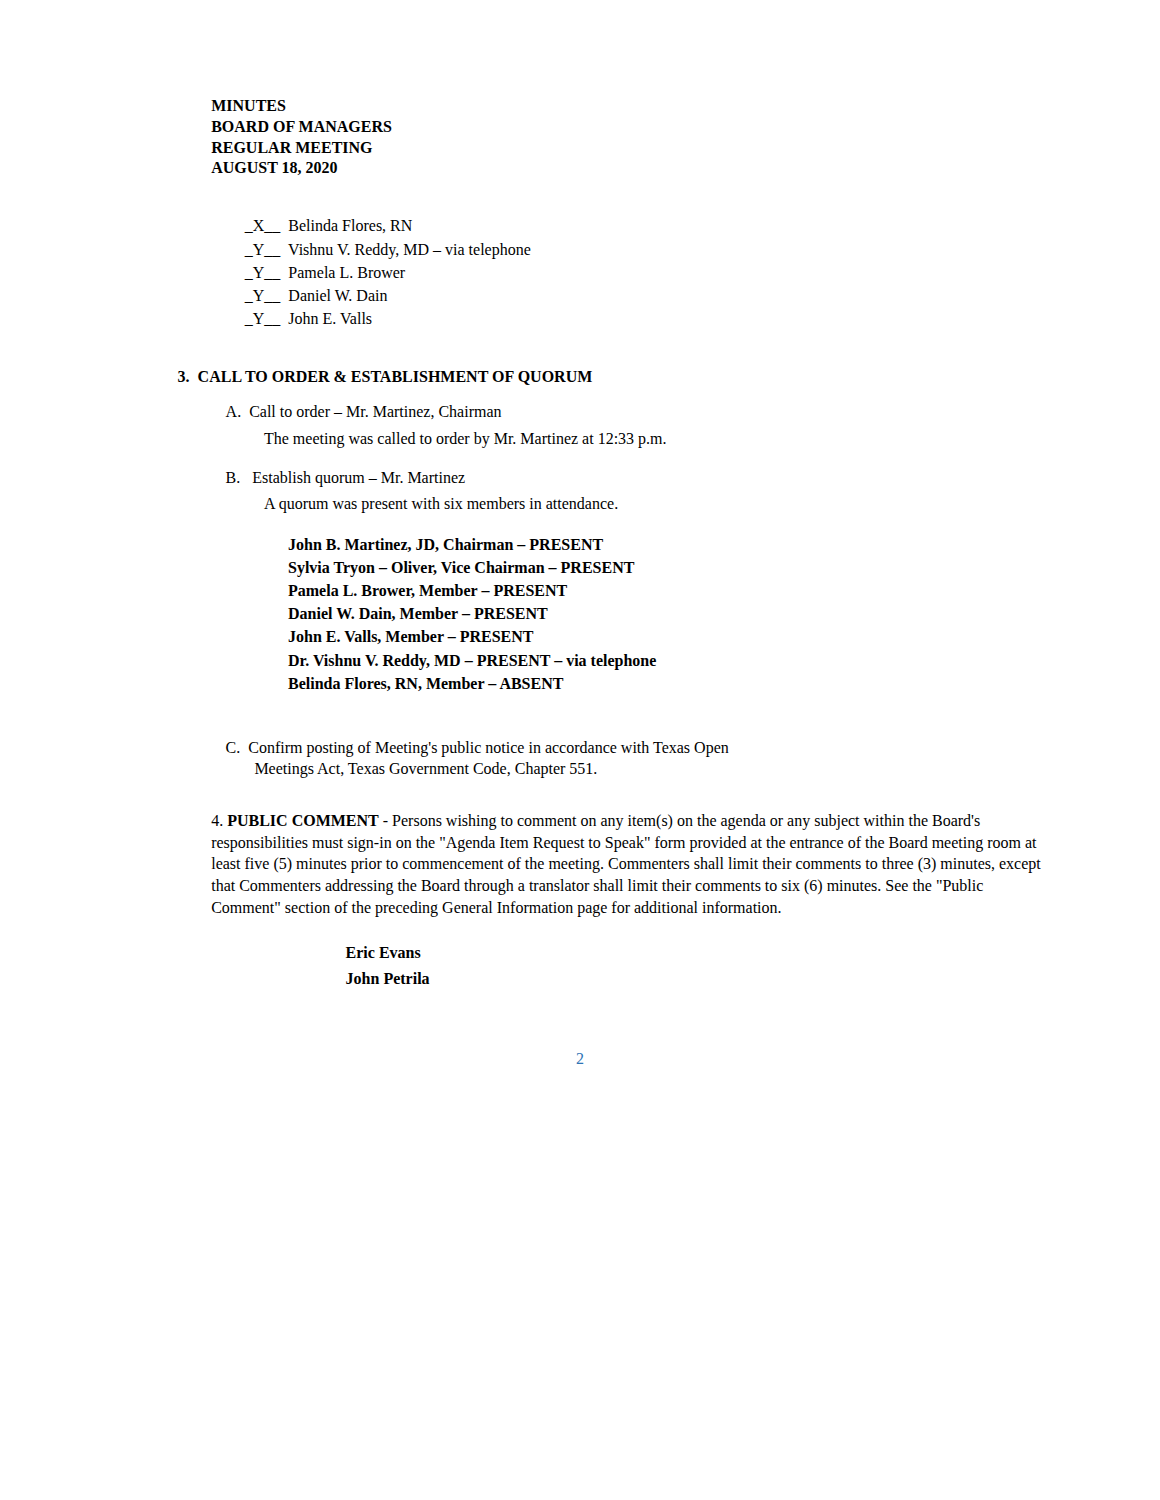MINUTES
BOARD OF MANAGERS
REGULAR MEETING
AUGUST 18, 2020
_X__ Belinda Flores, RN
_Y__ Vishnu V. Reddy, MD – via telephone
_Y__ Pamela L. Brower
_Y__ Daniel W. Dain
_Y__ John E. Valls
3. CALL TO ORDER & ESTABLISHMENT OF QUORUM
A. Call to order – Mr. Martinez, Chairman
The meeting was called to order by Mr. Martinez at 12:33 p.m.
B. Establish quorum – Mr. Martinez
A quorum was present with six members in attendance.
John B. Martinez, JD, Chairman – PRESENT
Sylvia Tryon – Oliver, Vice Chairman – PRESENT
Pamela L. Brower, Member – PRESENT
Daniel W. Dain, Member – PRESENT
John E. Valls, Member – PRESENT
Dr. Vishnu V. Reddy, MD – PRESENT – via telephone
Belinda Flores, RN, Member – ABSENT
C. Confirm posting of Meeting's public notice in accordance with Texas Open
Meetings Act, Texas Government Code, Chapter 551.
4. PUBLIC COMMENT - Persons wishing to comment on any item(s) on the agenda or any subject within the Board's responsibilities must sign-in on the "Agenda Item Request to Speak" form provided at the entrance of the Board meeting room at least five (5) minutes prior to commencement of the meeting. Commenters shall limit their comments to three (3) minutes, except that Commenters addressing the Board through a translator shall limit their comments to six (6) minutes. See the "Public Comment" section of the preceding General Information page for additional information.
Eric Evans
John Petrila
2